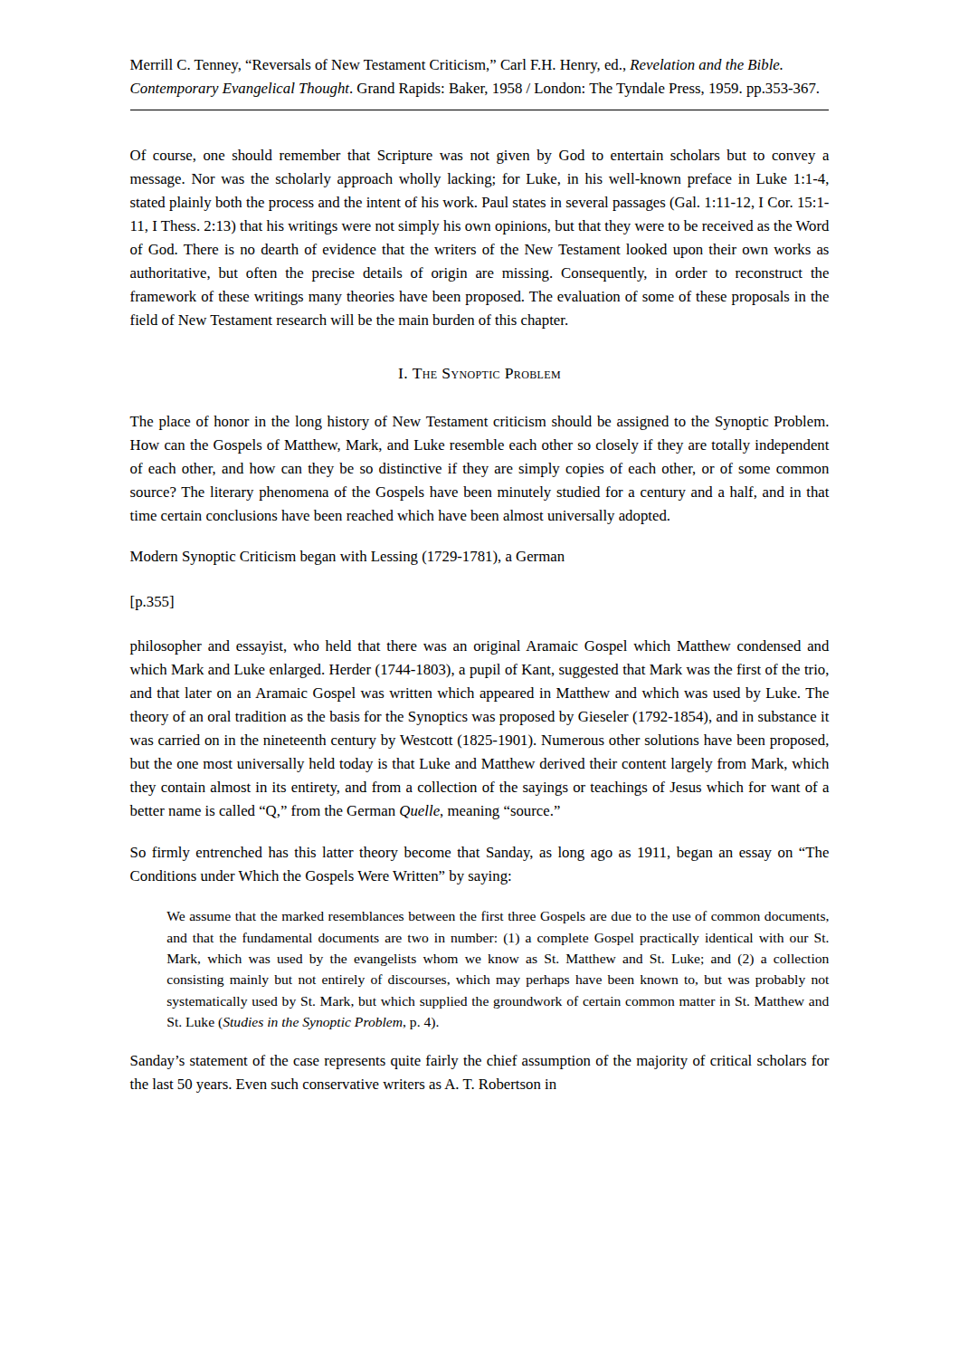Merrill C. Tenney, “Reversals of New Testament Criticism,” Carl F.H. Henry, ed., Revelation and the Bible. Contemporary Evangelical Thought. Grand Rapids: Baker, 1958 / London: The Tyndale Press, 1959. pp.353-367.
Of course, one should remember that Scripture was not given by God to entertain scholars but to convey a message. Nor was the scholarly approach wholly lacking; for Luke, in his well-known preface in Luke 1:1-4, stated plainly both the process and the intent of his work. Paul states in several passages (Gal. 1:11-12, I Cor. 15:1-11, I Thess. 2:13) that his writings were not simply his own opinions, but that they were to be received as the Word of God. There is no dearth of evidence that the writers of the New Testament looked upon their own works as authoritative, but often the precise details of origin are missing. Consequently, in order to reconstruct the framework of these writings many theories have been proposed. The evaluation of some of these proposals in the field of New Testament research will be the main burden of this chapter.
I. The Synoptic Problem
The place of honor in the long history of New Testament criticism should be assigned to the Synoptic Problem. How can the Gospels of Matthew, Mark, and Luke resemble each other so closely if they are totally independent of each other, and how can they be so distinctive if they are simply copies of each other, or of some common source? The literary phenomena of the Gospels have been minutely studied for a century and a half, and in that time certain conclusions have been reached which have been almost universally adopted.
Modern Synoptic Criticism began with Lessing (1729-1781), a German
[p.355]
philosopher and essayist, who held that there was an original Aramaic Gospel which Matthew condensed and which Mark and Luke enlarged. Herder (1744-1803), a pupil of Kant, suggested that Mark was the first of the trio, and that later on an Aramaic Gospel was written which appeared in Matthew and which was used by Luke. The theory of an oral tradition as the basis for the Synoptics was proposed by Gieseler (1792-1854), and in substance it was carried on in the nineteenth century by Westcott (1825-1901). Numerous other solutions have been proposed, but the one most universally held today is that Luke and Matthew derived their content largely from Mark, which they contain almost in its entirety, and from a collection of the sayings or teachings of Jesus which for want of a better name is called “Q,” from the German Quelle, meaning “source.”
So firmly entrenched has this latter theory become that Sanday, as long ago as 1911, began an essay on “The Conditions under Which the Gospels Were Written” by saying:
We assume that the marked resemblances between the first three Gospels are due to the use of common documents, and that the fundamental documents are two in number: (1) a complete Gospel practically identical with our St. Mark, which was used by the evangelists whom we know as St. Matthew and St. Luke; and (2) a collection consisting mainly but not entirely of discourses, which may perhaps have been known to, but was probably not systematically used by St. Mark, but which supplied the groundwork of certain common matter in St. Matthew and St. Luke (Studies in the Synoptic Problem, p. 4).
Sanday’s statement of the case represents quite fairly the chief assumption of the majority of critical scholars for the last 50 years. Even such conservative writers as A. T. Robertson in